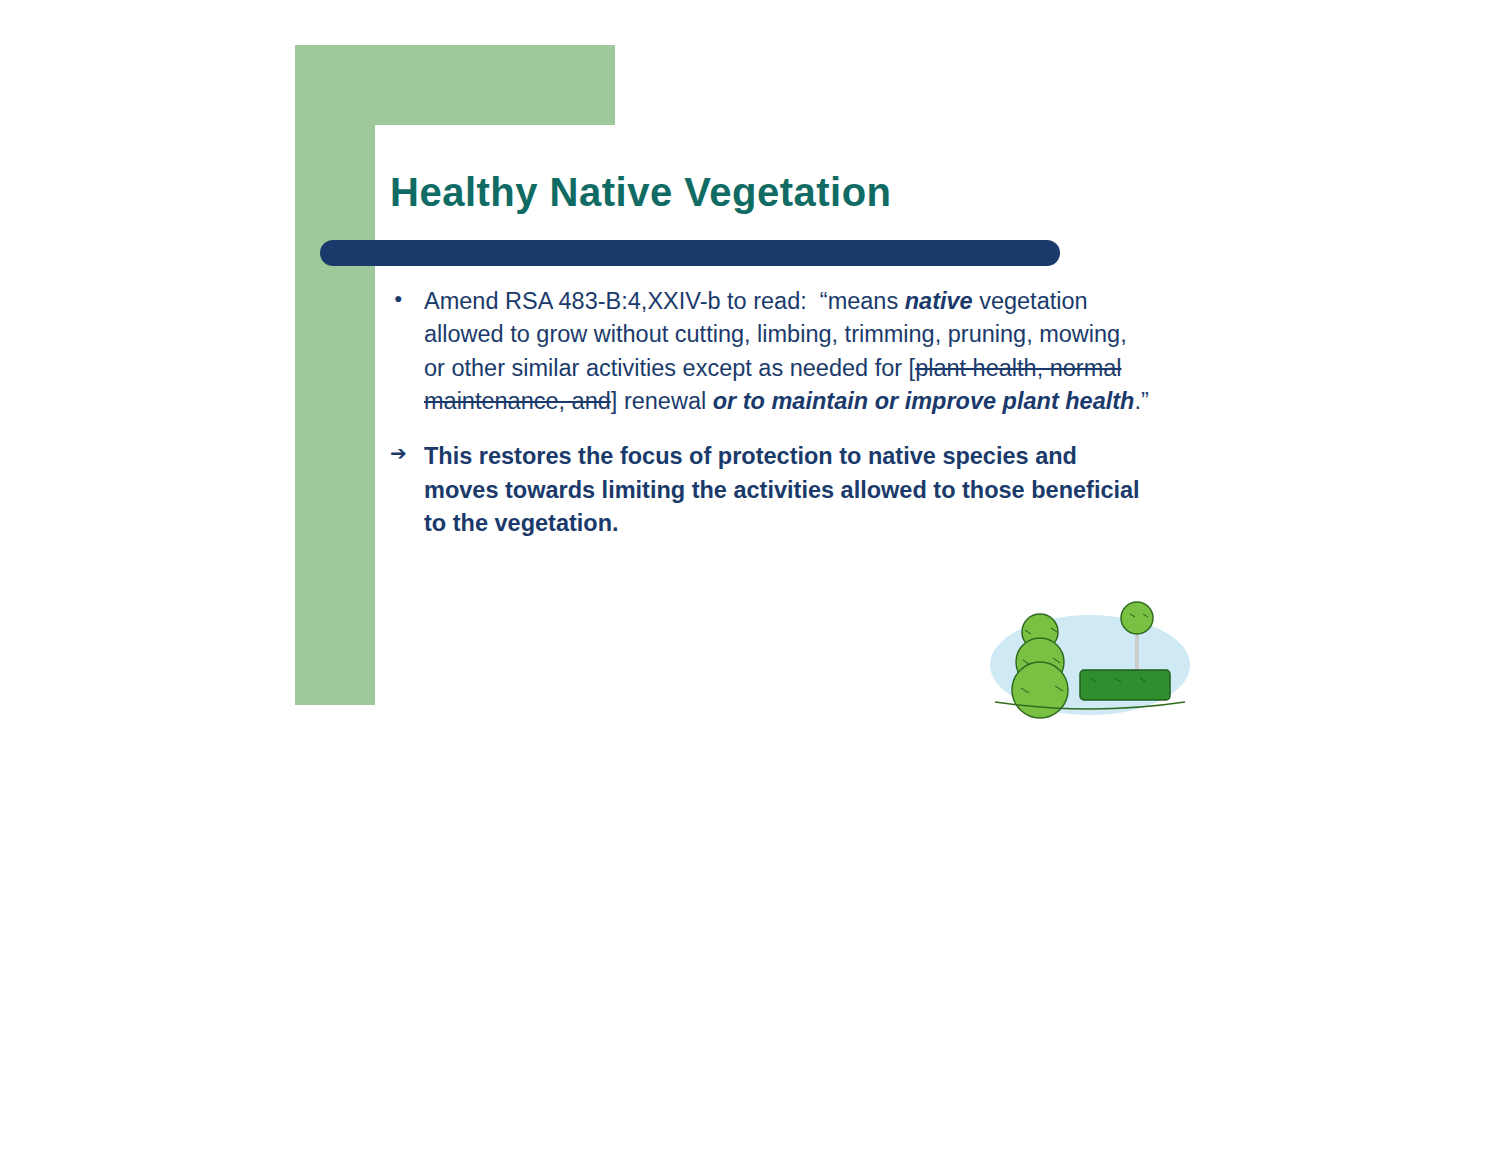Healthy Native Vegetation
Amend RSA 483-B:4,XXIV-b to read: “means native vegetation allowed to grow without cutting, limbing, trimming, pruning, mowing, or other similar activities except as needed for [plant health, normal maintenance, and] renewal or to maintain or improve plant health.”
This restores the focus of protection to native species and moves towards limiting the activities allowed to those beneficial to the vegetation.